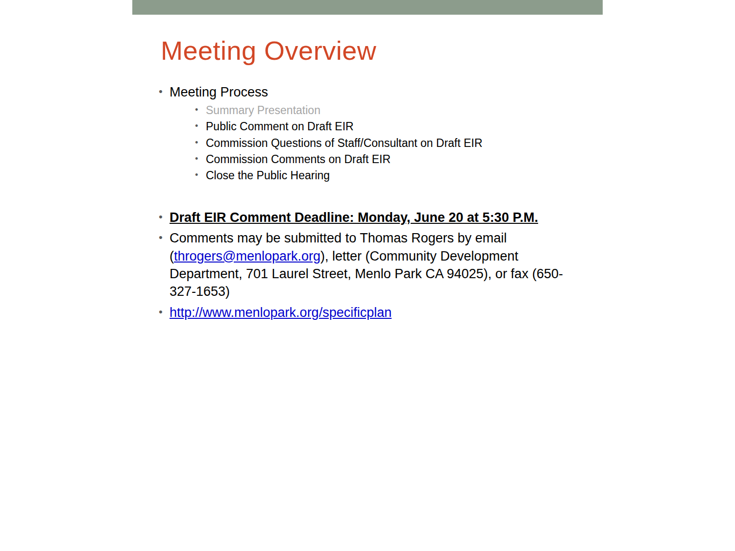Meeting Overview
Meeting Process
Summary Presentation
Public Comment on Draft EIR
Commission Questions of Staff/Consultant on Draft EIR
Commission Comments on Draft EIR
Close the Public Hearing
Draft EIR Comment Deadline: Monday, June 20 at 5:30 P.M.
Comments may be submitted to Thomas Rogers by email (throgers@menlopark.org), letter (Community Development Department, 701 Laurel Street, Menlo Park CA 94025), or fax (650-327-1653)
http://www.menlopark.org/specificplan